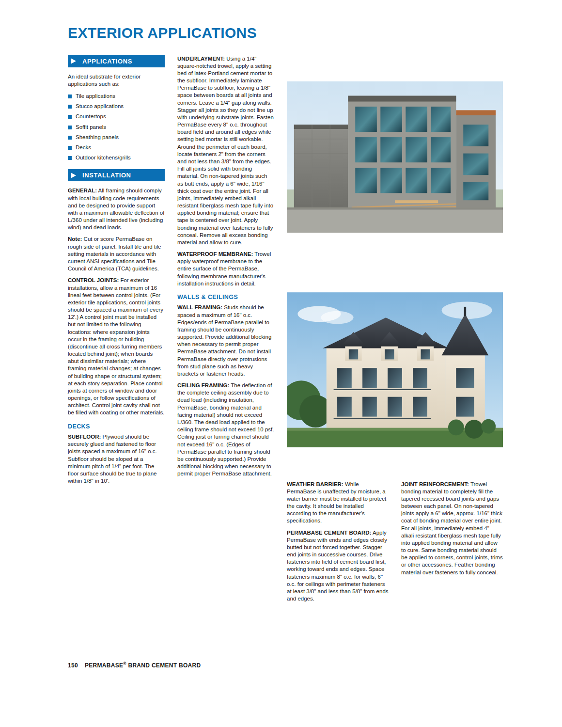EXTERIOR APPLICATIONS
APPLICATIONS
An ideal substrate for exterior applications such as:
Tile applications
Stucco applications
Countertops
Soffit panels
Sheathing panels
Decks
Outdoor kitchens/grills
INSTALLATION
GENERAL: All framing should comply with local building code requirements and be designed to provide support with a maximum allowable deflection of L/360 under all intended live (including wind) and dead loads.
Note: Cut or score PermaBase on rough side of panel. Install tile and tile setting materials in accordance with current ANSI specifications and Tile Council of America (TCA) guidelines.
CONTROL JOINTS: For exterior installations, allow a maximum of 16 lineal feet between control joints. (For exterior tile applications, control joints should be spaced a maximum of every 12'.) A control joint must be installed but not limited to the following locations: where expansion joints occur in the framing or building (discontinue all cross furring members located behind joint); when boards abut dissimilar materials; where framing material changes; at changes of building shape or structural system; at each story separation. Place control joints at corners of window and door openings, or follow specifications of architect. Control joint cavity shall not be filled with coating or other materials.
DECKS
SUBFLOOR: Plywood should be securely glued and fastened to floor joists spaced a maximum of 16" o.c. Subfloor should be sloped at a minimum pitch of 1/4" per foot. The floor surface should be true to plane within 1/8" in 10'.
UNDERLAYMENT: Using a 1/4" square-notched trowel, apply a setting bed of latex-Portland cement mortar to the subfloor. Immediately laminate PermaBase to subfloor, leaving a 1/8" space between boards at all joints and corners. Leave a 1/4" gap along walls. Stagger all joints so they do not line up with underlying substrate joints. Fasten PermaBase every 8" o.c. throughout board field and around all edges while setting bed mortar is still workable. Around the perimeter of each board, locate fasteners 2" from the corners and not less than 3/8" from the edges. Fill all joints solid with bonding material. On non-tapered joints such as butt ends, apply a 6" wide, 1/16" thick coat over the entire joint. For all joints, immediately embed alkali resistant fiberglass mesh tape fully into applied bonding material; ensure that tape is centered over joint. Apply bonding material over fasteners to fully conceal. Remove all excess bonding material and allow to cure.
WATERPROOF MEMBRANE: Trowel apply waterproof membrane to the entire surface of the PermaBase, following membrane manufacturer's installation instructions in detail.
WALLS & CEILINGS
WALL FRAMING: Studs should be spaced a maximum of 16" o.c. Edges/ends of PermaBase parallel to framing should be continuously supported. Provide additional blocking when necessary to permit proper PermaBase attachment. Do not install PermaBase directly over protrusions from stud plane such as heavy brackets or fastener heads.
CEILING FRAMING: The deflection of the complete ceiling assembly due to dead load (including insulation, PermaBase, bonding material and facing material) should not exceed L/360. The dead load applied to the ceiling frame should not exceed 10 psf. Ceiling joist or furring channel should not exceed 16" o.c. (Edges of PermaBase parallel to framing should be continuously supported.) Provide additional blocking when necessary to permit proper PermaBase attachment.
WEATHER BARRIER: While PermaBase is unaffected by moisture, a water barrier must be installed to protect the cavity. It should be installed according to the manufacturer's specifications.
PERMABASE CEMENT BOARD: Apply PermaBase with ends and edges closely butted but not forced together. Stagger end joints in successive courses. Drive fasteners into field of cement board first, working toward ends and edges. Space fasteners maximum 8" o.c. for walls, 6" o.c. for ceilings with perimeter fasteners at least 3/8" and less than 5/8" from ends and edges.
JOINT REINFORCEMENT: Trowel bonding material to completely fill the tapered recessed board joints and gaps between each panel. On non-tapered joints apply a 6" wide, approx. 1/16" thick coat of bonding material over entire joint. For all joints, immediately embed 4" alkali resistant fiberglass mesh tape fully into applied bonding material and allow to cure. Same bonding material should be applied to corners, control joints, trims or other accessories. Feather bonding material over fasteners to fully conceal.
150 PERMABASE® BRAND CEMENT BOARD